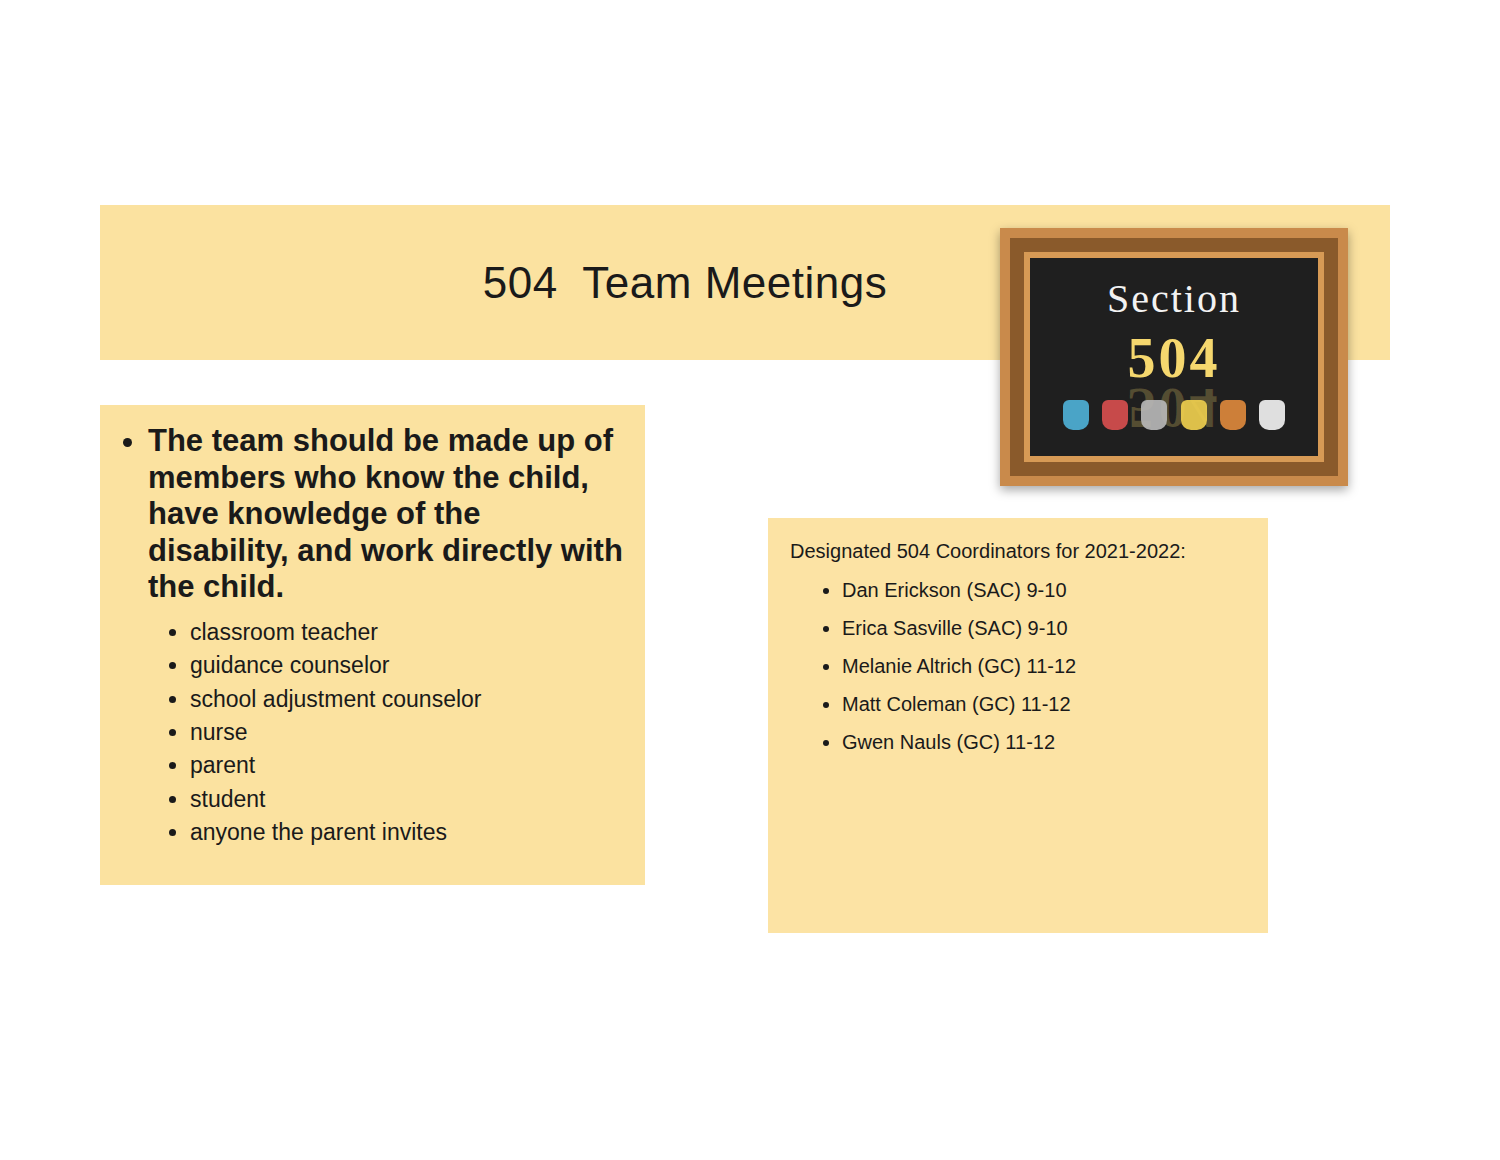504 Team Meetings
Section
504
504
The team should be made up of members who know the child, have knowledge of the disability, and work directly with the child.
classroom teacher
guidance counselor
school adjustment counselor
nurse
parent
student
anyone the parent invites
Designated 504 Coordinators for 2021-2022:
Dan Erickson (SAC) 9-10
Erica Sasville (SAC) 9-10
Melanie Altrich (GC) 11-12
Matt Coleman (GC) 11-12
Gwen Nauls (GC) 11-12